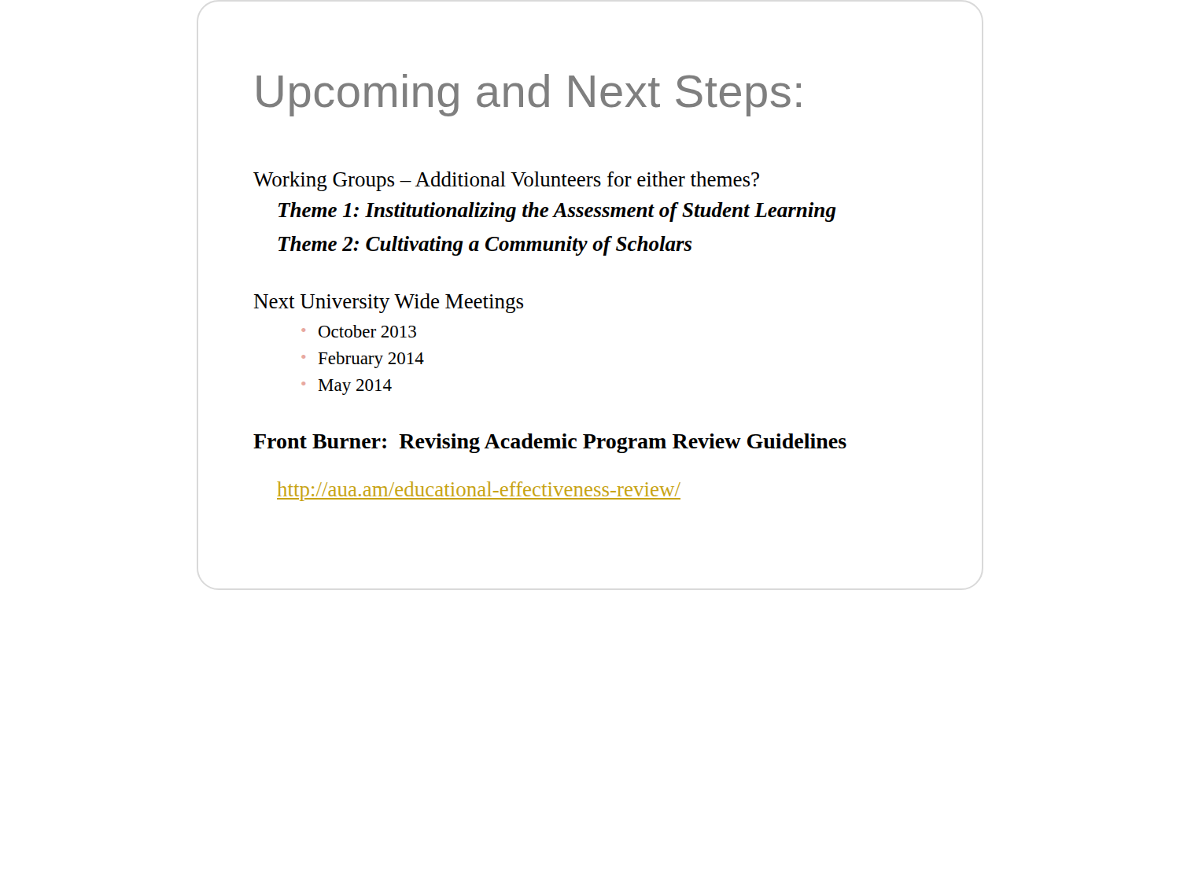Upcoming and Next Steps:
Working Groups – Additional Volunteers for either themes?
Theme 1: Institutionalizing the Assessment of Student Learning
Theme 2: Cultivating a Community of Scholars
Next University Wide Meetings
October 2013
February 2014
May 2014
Front Burner: Revising Academic Program Review Guidelines
http://aua.am/educational-effectiveness-review/